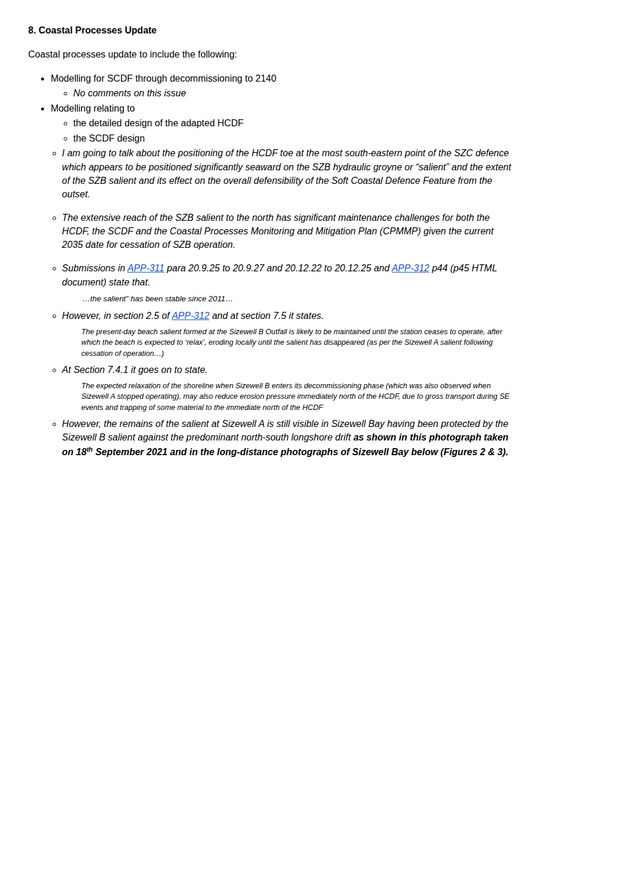8. Coastal Processes Update
Coastal processes update to include the following:
Modelling for SCDF through decommissioning to 2140
No comments on this issue
Modelling relating to
the detailed design of the adapted HCDF
the SCDF design
I am going to talk about the positioning of the HCDF toe at the most south-eastern point of the SZC defence which appears to be positioned significantly seaward on the SZB hydraulic groyne or “salient” and the extent of the SZB salient and its effect on the overall defensibility of the Soft Coastal Defence Feature from the outset.
The extensive reach of the SZB salient to the north has significant maintenance challenges for both the HCDF, the SCDF and the Coastal Processes Monitoring and Mitigation Plan (CPMMP) given the current 2035 date for cessation of SZB operation.
Submissions in APP-311 para 20.9.25 to 20.9.27 and 20.12.22 to 20.12.25 and APP-312 p44 (p45 HTML document) state that.
…the salient” has been stable since 2011…
However, in section 2.5 of APP-312 and at section 7.5 it states.
The present-day beach salient formed at the Sizewell B Outfall is likely to be maintained until the station ceases to operate, after which the beach is expected to ‘relax’, eroding locally until the salient has disappeared (as per the Sizewell A salient following cessation of operation…)
At Section 7.4.1 it goes on to state.
The expected relaxation of the shoreline when Sizewell B enters its decommissioning phase (which was also observed when Sizewell A stopped operating), may also reduce erosion pressure immediately north of the HCDF, due to gross transport during SE events and trapping of some material to the immediate north of the HCDF
However, the remains of the salient at Sizewell A is still visible in Sizewell Bay having been protected by the Sizewell B salient against the predominant north-south longshore drift as shown in this photograph taken on 18th September 2021 and in the long-distance photographs of Sizewell Bay below (Figures 2 & 3).